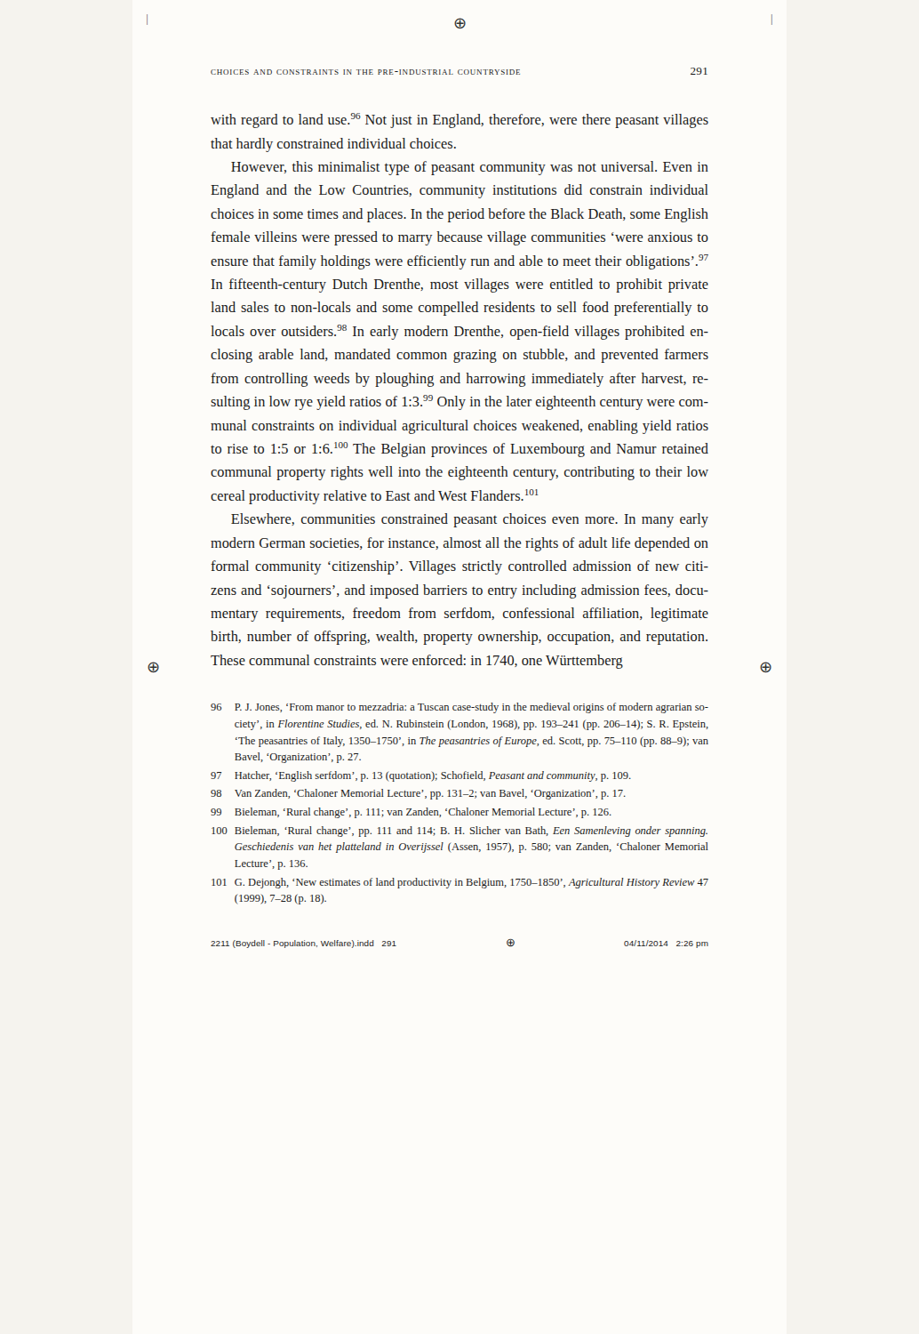| | ⊕ ⊕ ⊕
choices and constraints in the pre-industrial countryside 291
with regard to land use.96 Not just in England, therefore, were there peasant villages that hardly constrained individual choices.
However, this minimalist type of peasant community was not universal. Even in England and the Low Countries, community institutions did constrain individual choices in some times and places. In the period before the Black Death, some English female villeins were pressed to marry because village communities ‘were anxious to ensure that family holdings were efficiently run and able to meet their obligations’.97 In fifteenth-century Dutch Drenthe, most villages were entitled to prohibit private land sales to non-locals and some compelled residents to sell food preferentially to locals over outsiders.98 In early modern Drenthe, open-field villages prohibited enclosing arable land, mandated common grazing on stubble, and prevented farmers from controlling weeds by ploughing and harrowing immediately after harvest, resulting in low rye yield ratios of 1:3.99 Only in the later eighteenth century were communal constraints on individual agricultural choices weakened, enabling yield ratios to rise to 1:5 or 1:6.100 The Belgian provinces of Luxembourg and Namur retained communal property rights well into the eighteenth century, contributing to their low cereal productivity relative to East and West Flanders.101
Elsewhere, communities constrained peasant choices even more. In many early modern German societies, for instance, almost all the rights of adult life depended on formal community ‘citizenship’. Villages strictly controlled admission of new citizens and ‘sojourners’, and imposed barriers to entry including admission fees, documentary requirements, freedom from serfdom, confessional affiliation, legitimate birth, number of offspring, wealth, property ownership, occupation, and reputation. These communal constraints were enforced: in 1740, one Württemberg
96 P. J. Jones, ‘From manor to mezzadria: a Tuscan case-study in the medieval origins of modern agrarian society’, in Florentine Studies, ed. N. Rubinstein (London, 1968), pp. 193–241 (pp. 206–14); S. R. Epstein, ‘The peasantries of Italy, 1350–1750’, in The peasantries of Europe, ed. Scott, pp. 75–110 (pp. 88–9); van Bavel, ‘Organization’, p. 27.
97 Hatcher, ‘English serfdom’, p. 13 (quotation); Schofield, Peasant and community, p. 109.
98 Van Zanden, ‘Chaloner Memorial Lecture’, pp. 131–2; van Bavel, ‘Organization’, p. 17.
99 Bieleman, ‘Rural change’, p. 111; van Zanden, ‘Chaloner Memorial Lecture’, p. 126.
100 Bieleman, ‘Rural change’, pp. 111 and 114; B. H. Slicher van Bath, Een Samenleving onder spanning. Geschiedenis van het platteland in Overijssel (Assen, 1957), p. 580; van Zanden, ‘Chaloner Memorial Lecture’, p. 136.
101 G. Dejongh, ‘New estimates of land productivity in Belgium, 1750–1850’, Agricultural History Review 47 (1999), 7–28 (p. 18).
2211 (Boydell - Population, Welfare).indd 291 ⊕ 04/11/2014 2:26 pm